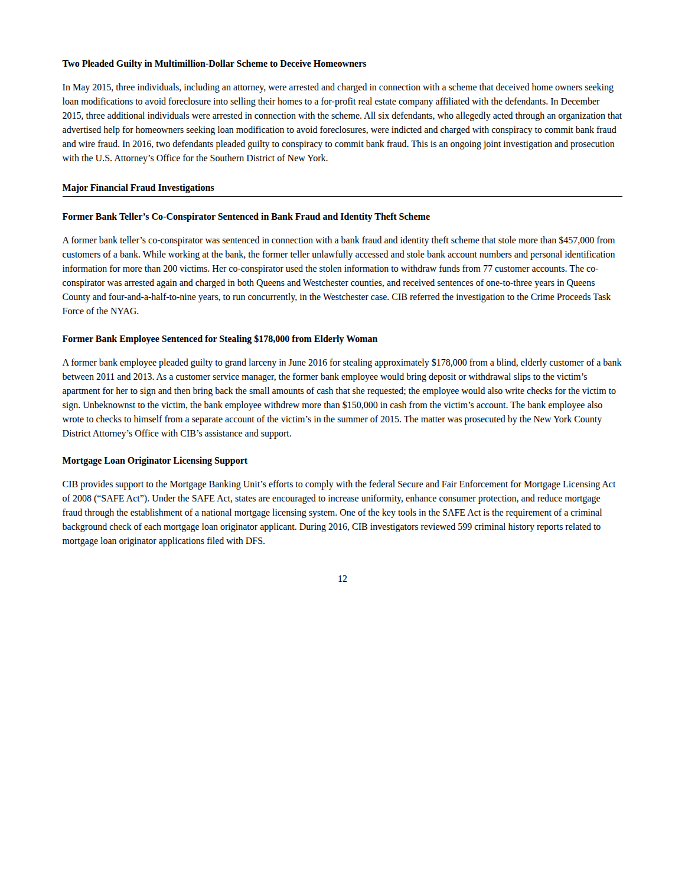Two Pleaded Guilty in Multimillion-Dollar Scheme to Deceive Homeowners
In May 2015, three individuals, including an attorney, were arrested and charged in connection with a scheme that deceived home owners seeking loan modifications to avoid foreclosure into selling their homes to a for-profit real estate company affiliated with the defendants. In December 2015, three additional individuals were arrested in connection with the scheme. All six defendants, who allegedly acted through an organization that advertised help for homeowners seeking loan modification to avoid foreclosures, were indicted and charged with conspiracy to commit bank fraud and wire fraud. In 2016, two defendants pleaded guilty to conspiracy to commit bank fraud. This is an ongoing joint investigation and prosecution with the U.S. Attorney’s Office for the Southern District of New York.
Major Financial Fraud Investigations
Former Bank Teller’s Co-Conspirator Sentenced in Bank Fraud and Identity Theft Scheme
A former bank teller’s co-conspirator was sentenced in connection with a bank fraud and identity theft scheme that stole more than $457,000 from customers of a bank. While working at the bank, the former teller unlawfully accessed and stole bank account numbers and personal identification information for more than 200 victims. Her co-conspirator used the stolen information to withdraw funds from 77 customer accounts. The co-conspirator was arrested again and charged in both Queens and Westchester counties, and received sentences of one-to-three years in Queens County and four-and-a-half-to-nine years, to run concurrently, in the Westchester case. CIB referred the investigation to the Crime Proceeds Task Force of the NYAG.
Former Bank Employee Sentenced for Stealing $178,000 from Elderly Woman
A former bank employee pleaded guilty to grand larceny in June 2016 for stealing approximately $178,000 from a blind, elderly customer of a bank between 2011 and 2013. As a customer service manager, the former bank employee would bring deposit or withdrawal slips to the victim’s apartment for her to sign and then bring back the small amounts of cash that she requested; the employee would also write checks for the victim to sign. Unbeknownst to the victim, the bank employee withdrew more than $150,000 in cash from the victim’s account. The bank employee also wrote to checks to himself from a separate account of the victim’s in the summer of 2015. The matter was prosecuted by the New York County District Attorney’s Office with CIB’s assistance and support.
Mortgage Loan Originator Licensing Support
CIB provides support to the Mortgage Banking Unit’s efforts to comply with the federal Secure and Fair Enforcement for Mortgage Licensing Act of 2008 (“SAFE Act”). Under the SAFE Act, states are encouraged to increase uniformity, enhance consumer protection, and reduce mortgage fraud through the establishment of a national mortgage licensing system. One of the key tools in the SAFE Act is the requirement of a criminal background check of each mortgage loan originator applicant. During 2016, CIB investigators reviewed 599 criminal history reports related to mortgage loan originator applications filed with DFS.
12